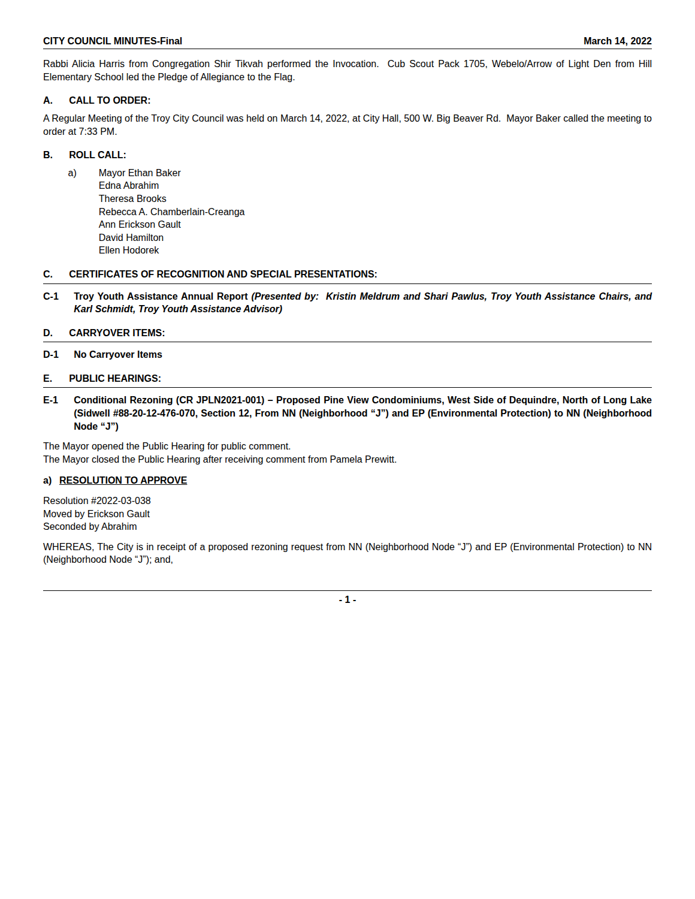CITY COUNCIL MINUTES-Final March 14, 2022
Rabbi Alicia Harris from Congregation Shir Tikvah performed the Invocation. Cub Scout Pack 1705, Webelo/Arrow of Light Den from Hill Elementary School led the Pledge of Allegiance to the Flag.
A. CALL TO ORDER:
A Regular Meeting of the Troy City Council was held on March 14, 2022, at City Hall, 500 W. Big Beaver Rd. Mayor Baker called the meeting to order at 7:33 PM.
B. ROLL CALL:
a) Mayor Ethan Baker
Edna Abrahim
Theresa Brooks
Rebecca A. Chamberlain-Creanga
Ann Erickson Gault
David Hamilton
Ellen Hodorek
C. CERTIFICATES OF RECOGNITION AND SPECIAL PRESENTATIONS:
C-1 Troy Youth Assistance Annual Report (Presented by: Kristin Meldrum and Shari Pawlus, Troy Youth Assistance Chairs, and Karl Schmidt, Troy Youth Assistance Advisor)
D. CARRYOVER ITEMS:
D-1 No Carryover Items
E. PUBLIC HEARINGS:
E-1 Conditional Rezoning (CR JPLN2021-001) – Proposed Pine View Condominiums, West Side of Dequindre, North of Long Lake (Sidwell #88-20-12-476-070, Section 12, From NN (Neighborhood “J”) and EP (Environmental Protection) to NN (Neighborhood Node “J”)
The Mayor opened the Public Hearing for public comment.
The Mayor closed the Public Hearing after receiving comment from Pamela Prewitt.
a) RESOLUTION TO APPROVE
Resolution #2022-03-038
Moved by Erickson Gault
Seconded by Abrahim
WHEREAS, The City is in receipt of a proposed rezoning request from NN (Neighborhood Node “J”) and EP (Environmental Protection) to NN (Neighborhood Node “J”); and,
- 1 -